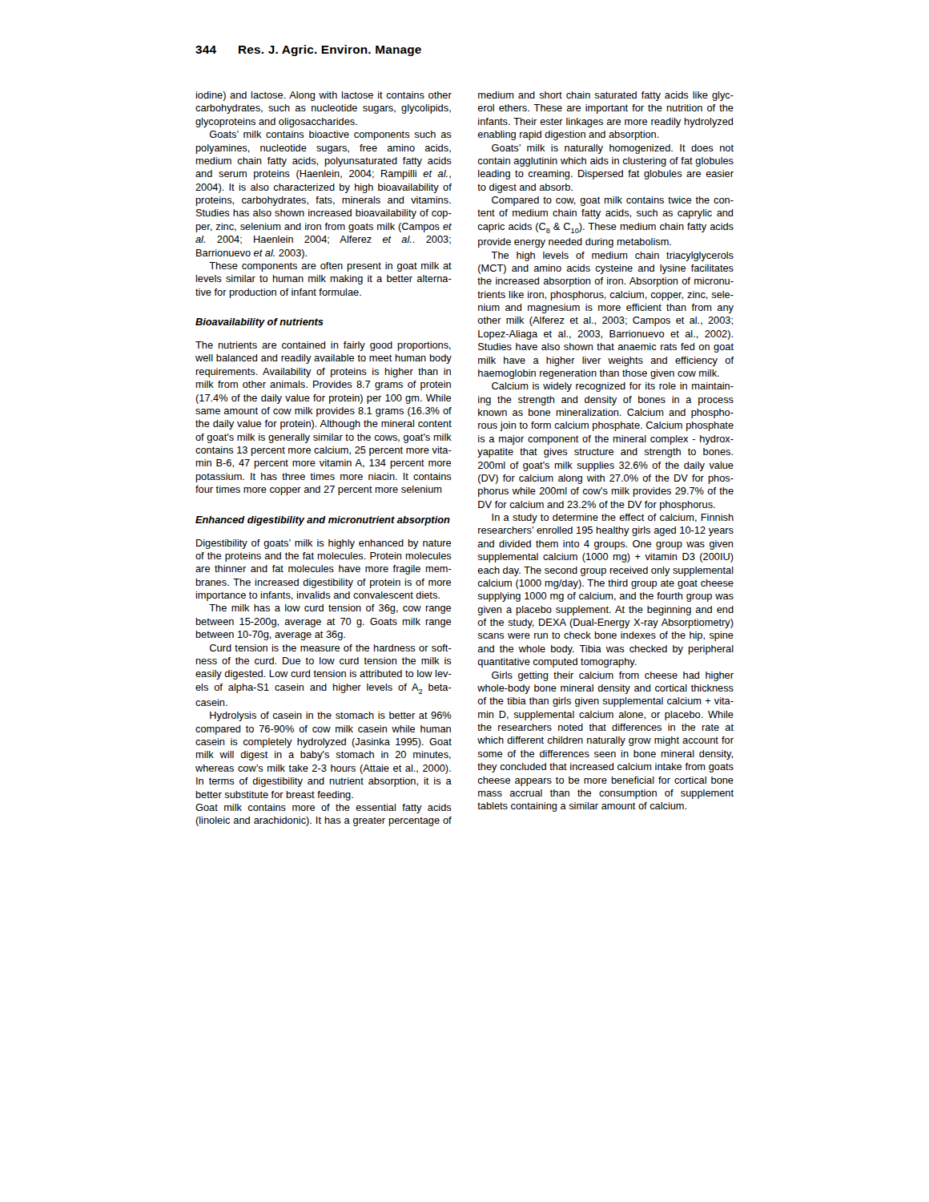344 Res. J. Agric. Environ. Manage
iodine) and lactose. Along with lactose it contains other carbohydrates, such as nucleotide sugars, glycolipids, glycoproteins and oligosaccharides.
Goats’ milk contains bioactive components such as polyamines, nucleotide sugars, free amino acids, medium chain fatty acids, polyunsaturated fatty acids and serum proteins (Haenlein, 2004; Rampilli et al., 2004). It is also characterized by high bioavailability of proteins, carbohydrates, fats, minerals and vitamins. Studies has also shown increased bioavailability of copper, zinc, selenium and iron from goats milk (Campos et al. 2004; Haenlein 2004; Alferez et al.. 2003; Barrionuevo et al. 2003).
These components are often present in goat milk at levels similar to human milk making it a better alternative for production of infant formulae.
Bioavailability of nutrients
The nutrients are contained in fairly good proportions, well balanced and readily available to meet human body requirements. Availability of proteins is higher than in milk from other animals. Provides 8.7 grams of protein (17.4% of the daily value for protein) per 100 gm. While same amount of cow milk provides 8.1 grams (16.3% of the daily value for protein). Although the mineral content of goat's milk is generally similar to the cows, goat's milk contains 13 percent more calcium, 25 percent more vitamin B-6, 47 percent more vitamin A, 134 percent more potassium. It has three times more niacin. It contains four times more copper and 27 percent more selenium
Enhanced digestibility and micronutrient absorption
Digestibility of goats’ milk is highly enhanced by nature of the proteins and the fat molecules. Protein molecules are thinner and fat molecules have more fragile membranes. The increased digestibility of protein is of more importance to infants, invalids and convalescent diets.
The milk has a low curd tension of 36g, cow range between 15-200g, average at 70 g. Goats milk range between 10-70g, average at 36g.
Curd tension is the measure of the hardness or softness of the curd. Due to low curd tension the milk is easily digested. Low curd tension is attributed to low levels of alpha-S1 casein and higher levels of A2 beta-casein.
Hydrolysis of casein in the stomach is better at 96% compared to 76-90% of cow milk casein while human casein is completely hydrolyzed (Jasinka 1995). Goat milk will digest in a baby's stomach in 20 minutes, whereas cow’s milk take 2-3 hours (Attaie et al., 2000). In terms of digestibility and nutrient absorption, it is a better substitute for breast feeding.
Goat milk contains more of the essential fatty acids (linoleic and arachidonic). It has a greater percentage of medium and short chain saturated fatty acids like glycerol ethers. These are important for the nutrition of the infants. Their ester linkages are more readily hydrolyzed enabling rapid digestion and absorption.
Goats’ milk is naturally homogenized. It does not contain agglutinin which aids in clustering of fat globules leading to creaming. Dispersed fat globules are easier to digest and absorb.
Compared to cow, goat milk contains twice the content of medium chain fatty acids, such as caprylic and capric acids (C8 & C10). These medium chain fatty acids provide energy needed during metabolism.
The high levels of medium chain triacylglycerols (MCT) and amino acids cysteine and lysine facilitates the increased absorption of iron. Absorption of micronutrients like iron, phosphorus, calcium, copper, zinc, selenium and magnesium is more efficient than from any other milk (Alferez et al., 2003; Campos et al., 2003; Lopez-Aliaga et al., 2003, Barrionuevo et al., 2002). Studies have also shown that anaemic rats fed on goat milk have a higher liver weights and efficiency of haemoglobin regeneration than those given cow milk.
Calcium is widely recognized for its role in maintaining the strength and density of bones in a process known as bone mineralization. Calcium and phosphorous join to form calcium phosphate. Calcium phosphate is a major component of the mineral complex - hydroxyapatite that gives structure and strength to bones. 200ml of goat's milk supplies 32.6% of the daily value (DV) for calcium along with 27.0% of the DV for phosphorus while 200ml of cow's milk provides 29.7% of the DV for calcium and 23.2% of the DV for phosphorus.
In a study to determine the effect of calcium, Finnish researchers’ enrolled 195 healthy girls aged 10-12 years and divided them into 4 groups. One group was given supplemental calcium (1000 mg) + vitamin D3 (200IU) each day. The second group received only supplemental calcium (1000 mg/day). The third group ate goat cheese supplying 1000 mg of calcium, and the fourth group was given a placebo supplement. At the beginning and end of the study, DEXA (Dual-Energy X-ray Absorptiometry) scans were run to check bone indexes of the hip, spine and the whole body. Tibia was checked by peripheral quantitative computed tomography.
Girls getting their calcium from cheese had higher whole-body bone mineral density and cortical thickness of the tibia than girls given supplemental calcium + vitamin D, supplemental calcium alone, or placebo. While the researchers noted that differences in the rate at which different children naturally grow might account for some of the differences seen in bone mineral density, they concluded that increased calcium intake from goats cheese appears to be more beneficial for cortical bone mass accrual than the consumption of supplement tablets containing a similar amount of calcium.